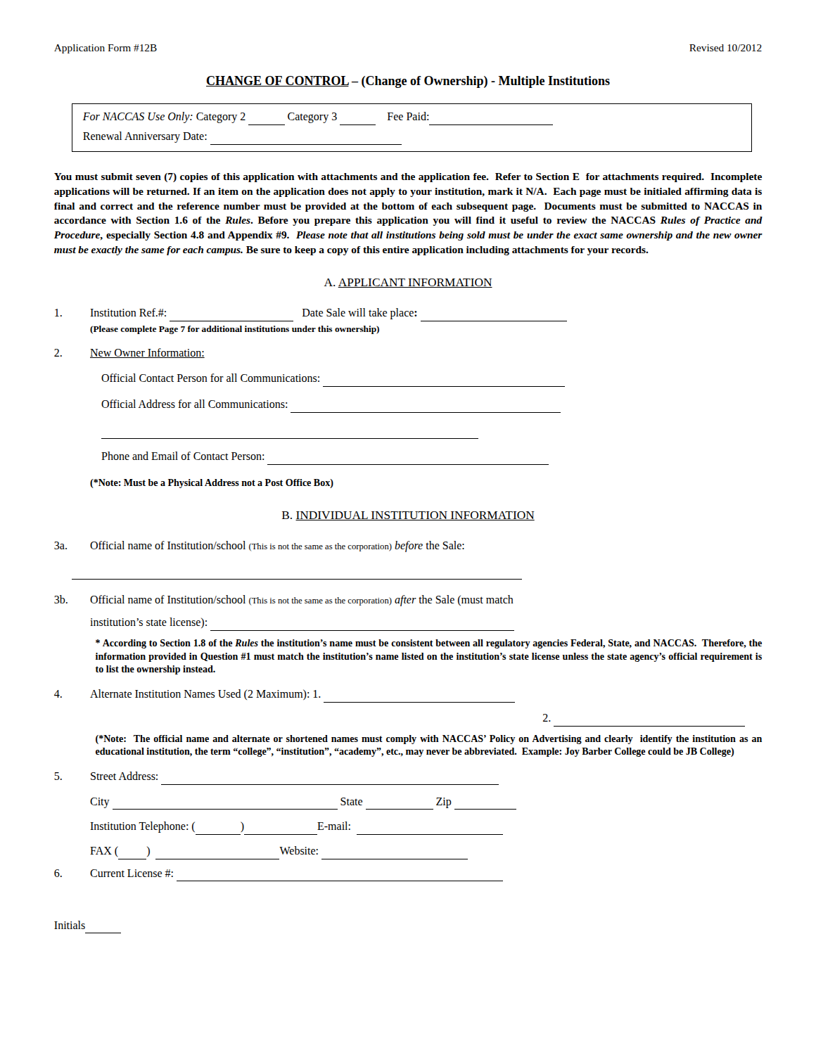Application Form #12B
Revised 10/2012
CHANGE OF CONTROL – (Change of Ownership) - Multiple Institutions
For NACCAS Use Only: Category 2 Category 3 Fee Paid:
Renewal Anniversary Date:
You must submit seven (7) copies of this application with attachments and the application fee. Refer to Section E for attachments required. Incomplete applications will be returned. If an item on the application does not apply to your institution, mark it N/A. Each page must be initialed affirming data is final and correct and the reference number must be provided at the bottom of each subsequent page. Documents must be submitted to NACCAS in accordance with Section 1.6 of the Rules. Before you prepare this application you will find it useful to review the NACCAS Rules of Practice and Procedure, especially Section 4.8 and Appendix #9. Please note that all institutions being sold must be under the exact same ownership and the new owner must be exactly the same for each campus. Be sure to keep a copy of this entire application including attachments for your records.
A. APPLICANT INFORMATION
1.
Institution Ref.#: Date Sale will take place:
(Please complete Page 7 for additional institutions under this ownership)
2.
New Owner Information:
Official Contact Person for all Communications:
Official Address for all Communications:
Phone and Email of Contact Person:
(*Note: Must be a Physical Address not a Post Office Box)
B. INDIVIDUAL INSTITUTION INFORMATION
3a.
Official name of Institution/school (This is not the same as the corporation) before the Sale:
3b.
Official name of Institution/school (This is not the same as the corporation) after the Sale (must match
institution’s state license):
* According to Section 1.8 of the Rules the institution’s name must be consistent between all regulatory agencies Federal, State, and NACCAS. Therefore, the information provided in Question #1 must match the institution’s name listed on the institution’s state license unless the state agency’s official requirement is to list the ownership instead.
4.
Alternate Institution Names Used (2 Maximum): 1.
2.
(*Note: The official name and alternate or shortened names must comply with NACCAS’ Policy on Advertising and clearly identify the institution as an educational institution, the term “college”, “institution”, “academy”, etc., may never be abbreviated. Example: Joy Barber College could be JB College)
5.
Street Address:
City State Zip
Institution Telephone: ( ) E-mail:
FAX ( ) Website:
6.
Current License #:
Initials